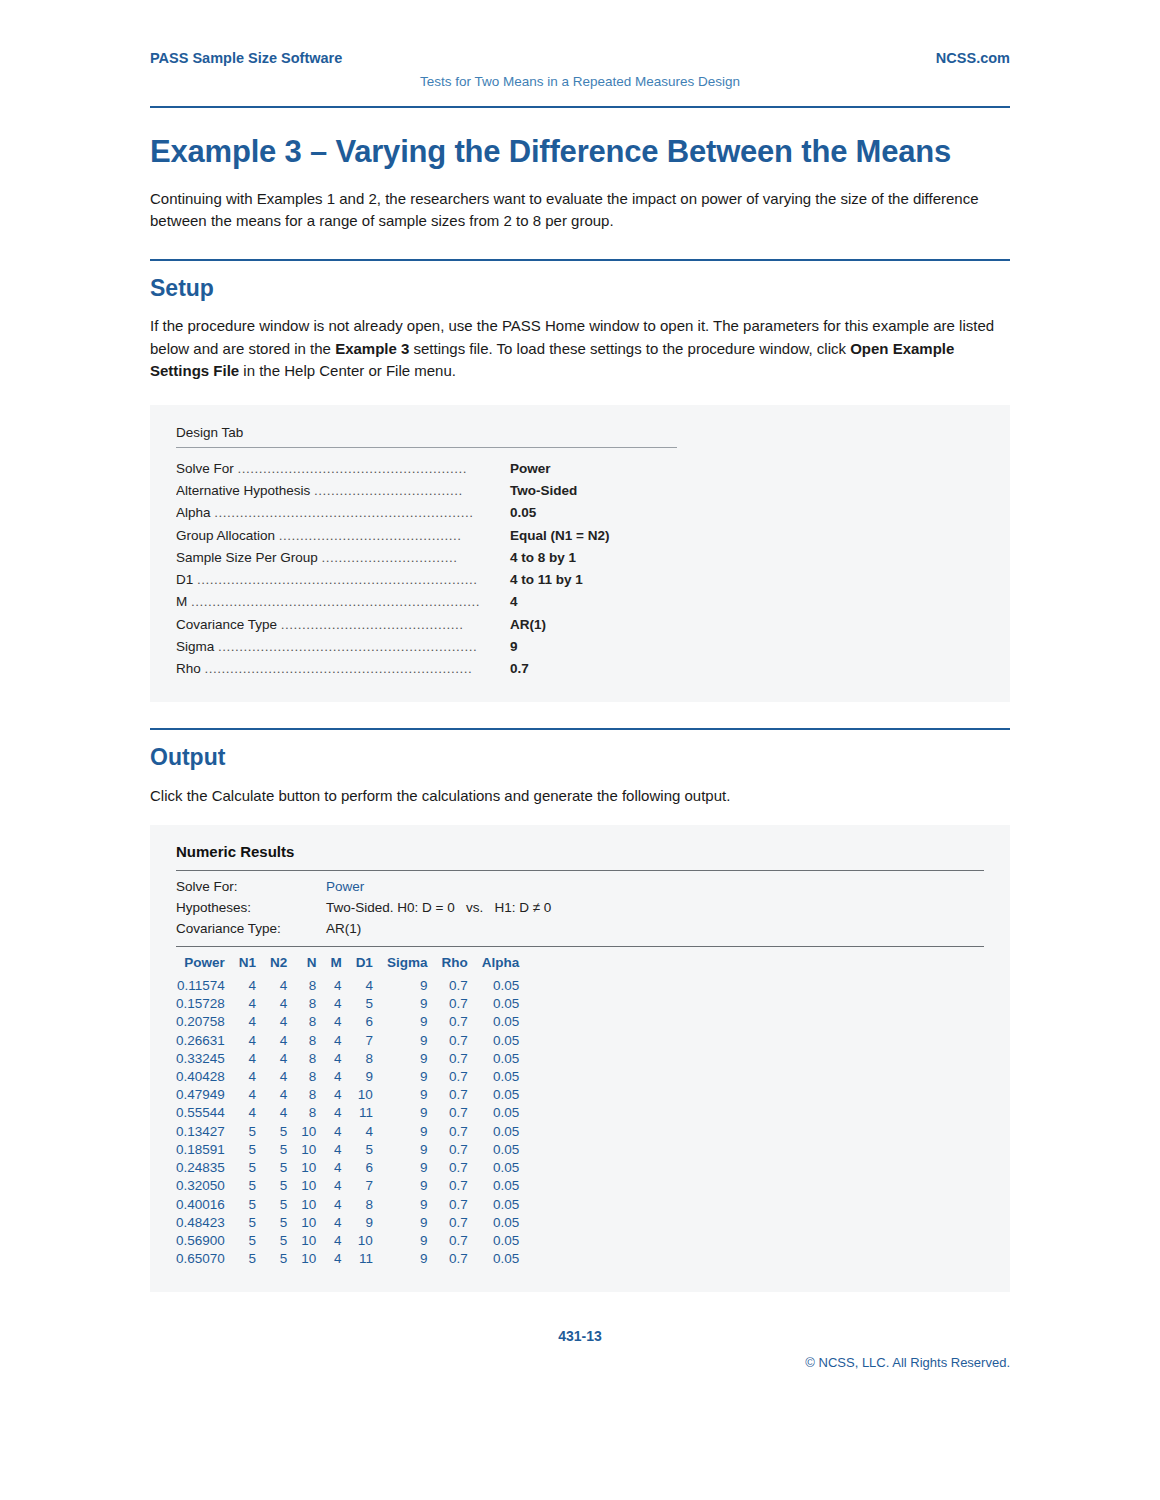PASS Sample Size Software NCSS.com
Tests for Two Means in a Repeated Measures Design
Example 3 – Varying the Difference Between the Means
Continuing with Examples 1 and 2, the researchers want to evaluate the impact on power of varying the size of the difference between the means for a range of sample sizes from 2 to 8 per group.
Setup
If the procedure window is not already open, use the PASS Home window to open it. The parameters for this example are listed below and are stored in the Example 3 settings file. To load these settings to the procedure window, click Open Example Settings File in the Help Center or File menu.
Design Tab
| Solve For ...................................................... | Power |
| Alternative Hypothesis ................................... | Two-Sided |
| Alpha ............................................................. | 0.05 |
| Group Allocation ........................................... | Equal (N1 = N2) |
| Sample Size Per Group ................................ | 4 to 8 by 1 |
| D1 .................................................................. | 4 to 11 by 1 |
| M .................................................................... | 4 |
| Covariance Type ........................................... | AR(1) |
| Sigma ............................................................. | 9 |
| Rho ............................................................... | 0.7 |
Output
Click the Calculate button to perform the calculations and generate the following output.
Numeric Results
Solve For:
Power
Hypotheses:
Two-Sided. H0: D = 0 vs. H1: D ≠ 0
Covariance Type:
AR(1)
| Power | N1 | N2 | N | M | D1 | Sigma | Rho | Alpha |
| --- | --- | --- | --- | --- | --- | --- | --- | --- |
| 0.11574 | 4 | 4 | 8 | 4 | 4 | 9 | 0.7 | 0.05 |
| 0.15728 | 4 | 4 | 8 | 4 | 5 | 9 | 0.7 | 0.05 |
| 0.20758 | 4 | 4 | 8 | 4 | 6 | 9 | 0.7 | 0.05 |
| 0.26631 | 4 | 4 | 8 | 4 | 7 | 9 | 0.7 | 0.05 |
| 0.33245 | 4 | 4 | 8 | 4 | 8 | 9 | 0.7 | 0.05 |
| 0.40428 | 4 | 4 | 8 | 4 | 9 | 9 | 0.7 | 0.05 |
| 0.47949 | 4 | 4 | 8 | 4 | 10 | 9 | 0.7 | 0.05 |
| 0.55544 | 4 | 4 | 8 | 4 | 11 | 9 | 0.7 | 0.05 |
| 0.13427 | 5 | 5 | 10 | 4 | 4 | 9 | 0.7 | 0.05 |
| 0.18591 | 5 | 5 | 10 | 4 | 5 | 9 | 0.7 | 0.05 |
| 0.24835 | 5 | 5 | 10 | 4 | 6 | 9 | 0.7 | 0.05 |
| 0.32050 | 5 | 5 | 10 | 4 | 7 | 9 | 0.7 | 0.05 |
| 0.40016 | 5 | 5 | 10 | 4 | 8 | 9 | 0.7 | 0.05 |
| 0.48423 | 5 | 5 | 10 | 4 | 9 | 9 | 0.7 | 0.05 |
| 0.56900 | 5 | 5 | 10 | 4 | 10 | 9 | 0.7 | 0.05 |
| 0.65070 | 5 | 5 | 10 | 4 | 11 | 9 | 0.7 | 0.05 |
431-13
© NCSS, LLC. All Rights Reserved.